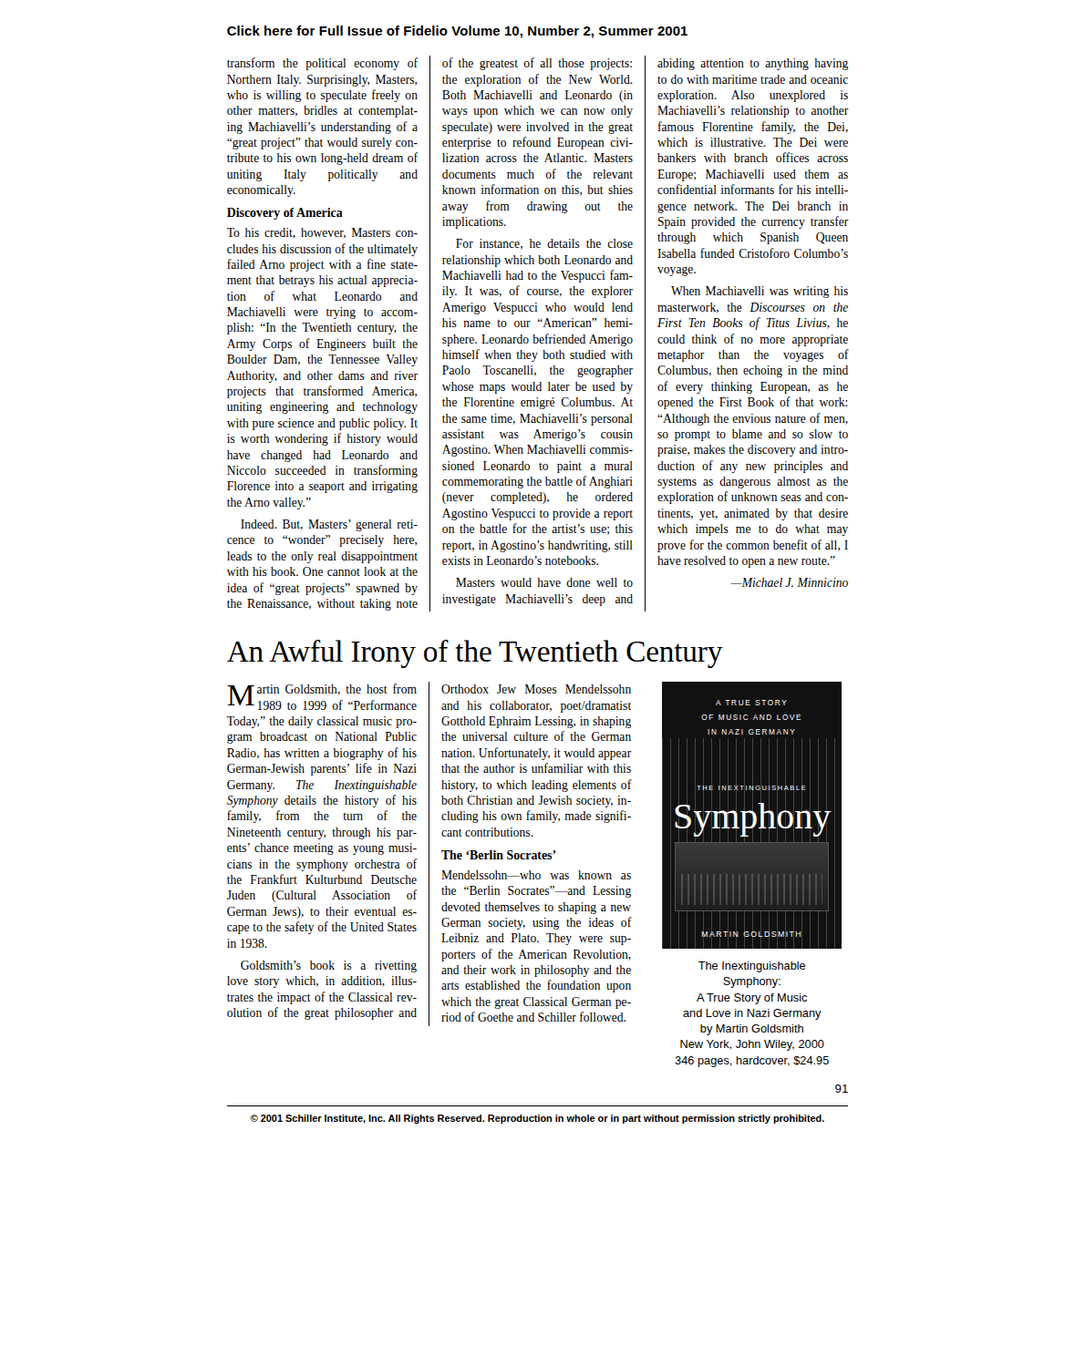Click here for Full Issue of Fidelio Volume 10, Number 2, Summer 2001
transform the political economy of Northern Italy. Surprisingly, Masters, who is willing to speculate freely on other matters, bridles at contemplating Machiavelli’s understanding of a “great project” that would surely contribute to his own long-held dream of uniting Italy politically and economically.
Discovery of America
To his credit, however, Masters concludes his discussion of the ultimately failed Arno project with a fine statement that betrays his actual appreciation of what Leonardo and Machiavelli were trying to accomplish: “In the Twentieth century, the Army Corps of Engineers built the Boulder Dam, the Tennessee Valley Authority, and other dams and river projects that transformed America, uniting engineering and technology with pure science and public policy. It is worth wondering if history would have changed had Leonardo and Niccolo succeeded in transforming Florence into a seaport and irrigating the Arno valley.”
Indeed. But, Masters’ general reticence to “wonder” precisely here, leads to the only real disappointment with his book. One cannot look at the idea of “great projects” spawned by the Renaissance, without taking note of the greatest of all those projects: the exploration of the New World. Both Machiavelli and Leonardo (in ways upon which we can now only speculate) were involved in the great enterprise to refound European civilization across the Atlantic. Masters documents much of the relevant known information on this, but shies away from drawing out the implications.
For instance, he details the close relationship which both Leonardo and Machiavelli had to the Vespucci family. It was, of course, the explorer Amerigo Vespucci who would lend his name to our “American” hemisphere. Leonardo befriended Amerigo himself when they both studied with Paolo Toscanelli, the geographer whose maps would later be used by the Florentine emigré Columbus. At the same time, Machiavelli’s personal assistant was Amerigo’s cousin Agostino. When Machiavelli commissioned Leonardo to paint a mural commemorating the battle of Anghiari (never completed), he ordered Agostino Vespucci to provide a report on the battle for the artist’s use; this report, in Agostino’s handwriting, still exists in Leonardo’s notebooks.
Masters would have done well to investigate Machiavelli’s deep and abiding attention to anything having to do with maritime trade and oceanic exploration. Also unexplored is Machiavelli’s relationship to another famous Florentine family, the Dei, which is illustrative. The Dei were bankers with branch offices across Europe; Machiavelli used them as confidential informants for his intelligence network. The Dei branch in Spain provided the currency transfer through which Spanish Queen Isabella funded Cristoforo Columbo’s voyage.
When Machiavelli was writing his masterwork, the Discourses on the First Ten Books of Titus Livius, he could think of no more appropriate metaphor than the voyages of Columbus, then echoing in the mind of every thinking European, as he opened the First Book of that work: “Although the envious nature of men, so prompt to blame and so slow to praise, makes the discovery and introduction of any new principles and systems as dangerous almost as the exploration of unknown seas and continents, yet, animated by that desire which impels me to do what may prove for the common benefit of all, I have resolved to open a new route.”
—Michael J. Minnicino
An Awful Irony of the Twentieth Century
Martin Goldsmith, the host from 1989 to 1999 of “Performance Today,” the daily classical music program broadcast on National Public Radio, has written a biography of his German-Jewish parents’ life in Nazi Germany. The Inextinguishable Symphony details the history of his family, from the turn of the Nineteenth century, through his parents’ chance meeting as young musicians in the symphony orchestra of the Frankfurt Kulturbund Deutsche Juden (Cultural Association of German Jews), to their eventual escape to the safety of the United States in 1938.
Goldsmith’s book is a rivetting love story which, in addition, illustrates the impact of the Classical revolution of the great philosopher and Orthodox Jew Moses Mendelssohn and his collaborator, poet/dramatist Gotthold Ephraim Lessing, in shaping the universal culture of the German nation. Unfortunately, it would appear that the author is unfamiliar with this history, to which leading elements of both Christian and Jewish society, including his own family, made significant contributions.
The ‘Berlin Socrates’
Mendelssohn—who was known as the “Berlin Socrates”—and Lessing devoted themselves to shaping a new German society, using the ideas of Leibniz and Plato. They were supporters of the American Revolution, and their work in philosophy and the arts established the foundation upon which the great Classical German period of Goethe and Schiller followed.
A True Story
of Music and Love
in Nazi Germany
THE INEXTINGUISHABLE
Symphony
MARTIN GOLDSMITH
The Inextinguishable
Symphony:
A True Story of Music
and Love in Nazi Germany
by Martin Goldsmith
New York, John Wiley, 2000
346 pages, hardcover, $24.95
91
© 2001 Schiller Institute, Inc. All Rights Reserved. Reproduction in whole or in part without permission strictly prohibited.